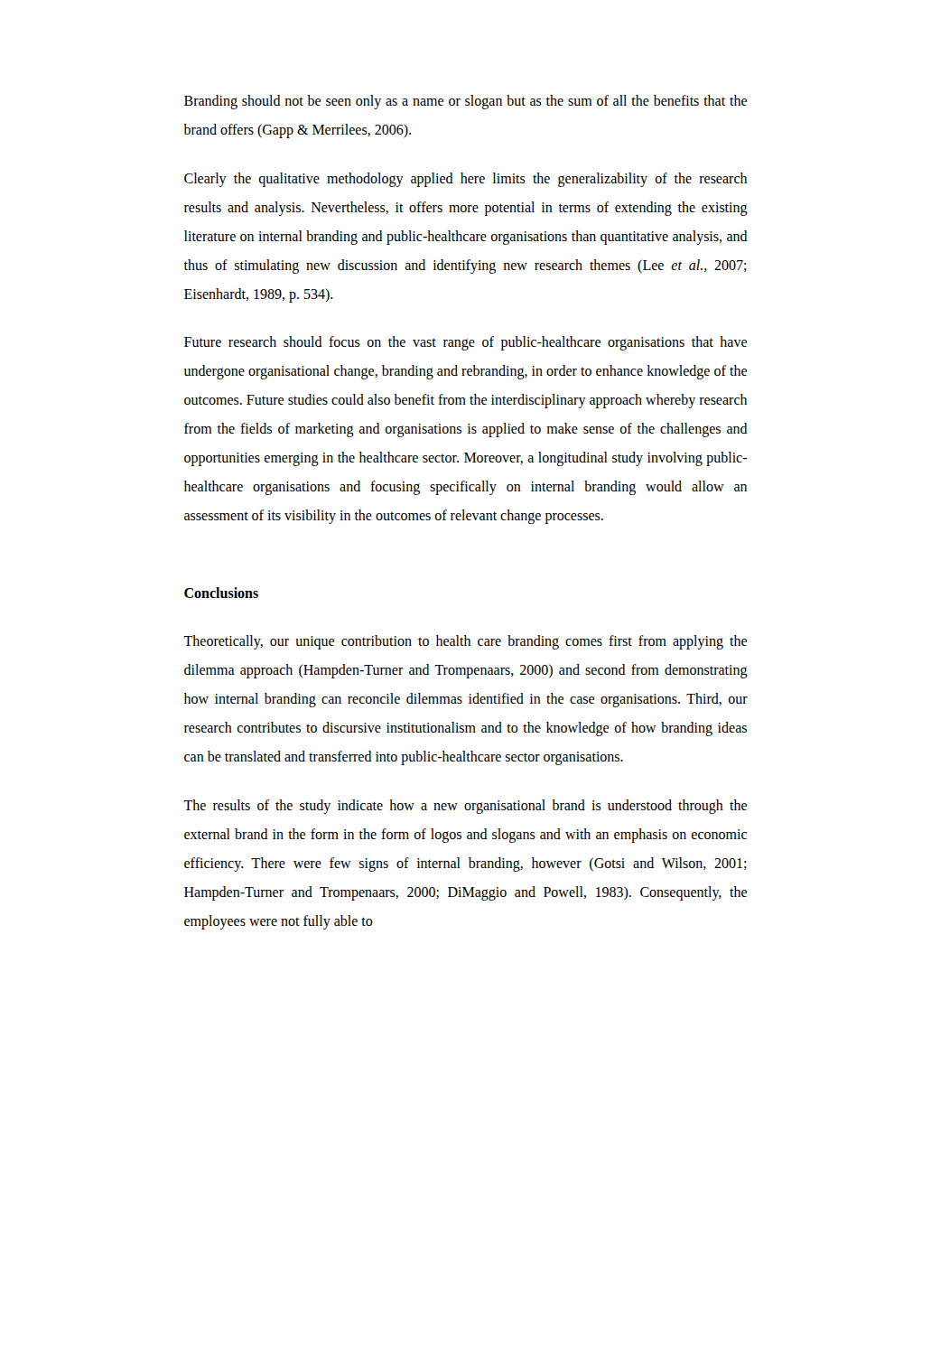Branding should not be seen only as a name or slogan but as the sum of all the benefits that the brand offers (Gapp & Merrilees, 2006).
Clearly the qualitative methodology applied here limits the generalizability of the research results and analysis. Nevertheless, it offers more potential in terms of extending the existing literature on internal branding and public-healthcare organisations than quantitative analysis, and thus of stimulating new discussion and identifying new research themes (Lee et al., 2007; Eisenhardt, 1989, p. 534).
Future research should focus on the vast range of public-healthcare organisations that have undergone organisational change, branding and rebranding, in order to enhance knowledge of the outcomes. Future studies could also benefit from the interdisciplinary approach whereby research from the fields of marketing and organisations is applied to make sense of the challenges and opportunities emerging in the healthcare sector. Moreover, a longitudinal study involving public-healthcare organisations and focusing specifically on internal branding would allow an assessment of its visibility in the outcomes of relevant change processes.
Conclusions
Theoretically, our unique contribution to health care branding comes first from applying the dilemma approach (Hampden-Turner and Trompenaars, 2000) and second from demonstrating how internal branding can reconcile dilemmas identified in the case organisations. Third, our research contributes to discursive institutionalism and to the knowledge of how branding ideas can be translated and transferred into public-healthcare sector organisations.
The results of the study indicate how a new organisational brand is understood through the external brand in the form in the form of logos and slogans and with an emphasis on economic efficiency. There were few signs of internal branding, however (Gotsi and Wilson, 2001; Hampden-Turner and Trompenaars, 2000; DiMaggio and Powell, 1983). Consequently, the employees were not fully able to